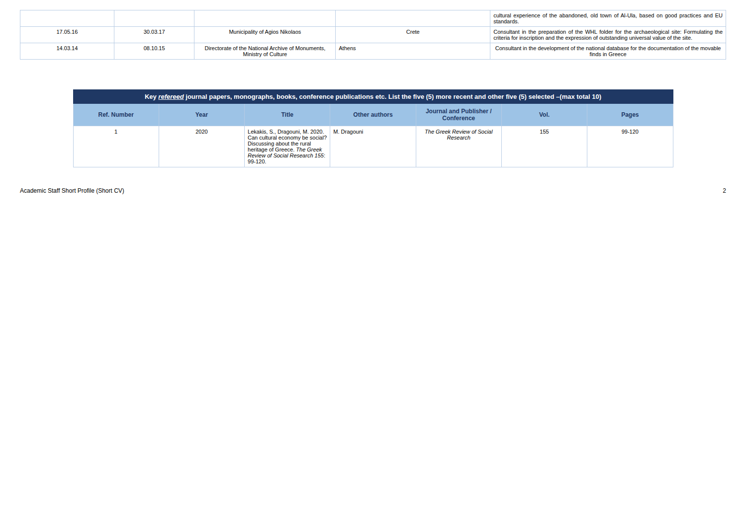| | | | | cultural experience of the abandoned, old town of Al-Ula, based on good practices and EU standards. |
| 17.05.16 | 30.03.17 | Municipality of Agios Nikolaos | Crete | Consultant in the preparation of the WHL folder for the archaeological site: Formulating the criteria for inscription and the expression of outstanding universal value of the site. |
| 14.03.14 | 08.10.15 | Directorate of the National Archive of Monuments, Ministry of Culture | Athens | Consultant in the development of the national database for the documentation of the movable finds in Greece |
| Key refereed journal papers, monographs, books, conference publications etc. List the five (5) more recent and other five (5) selected –(max total 10) |
| Ref. Number | Year | Title | Other authors | Journal and Publisher / Conference | Vol. | Pages |
| 1 | 2020 | Lekakis, S., Dragouni, M. 2020. Can cultural economy be social? Discussing about the rural heritage of Greece. The Greek Review of Social Research 155 : 99-120. | M. Dragouni | The Greek Review of Social Research | 155 | 99-120 |
Academic Staff Short Profile (Short CV)
2